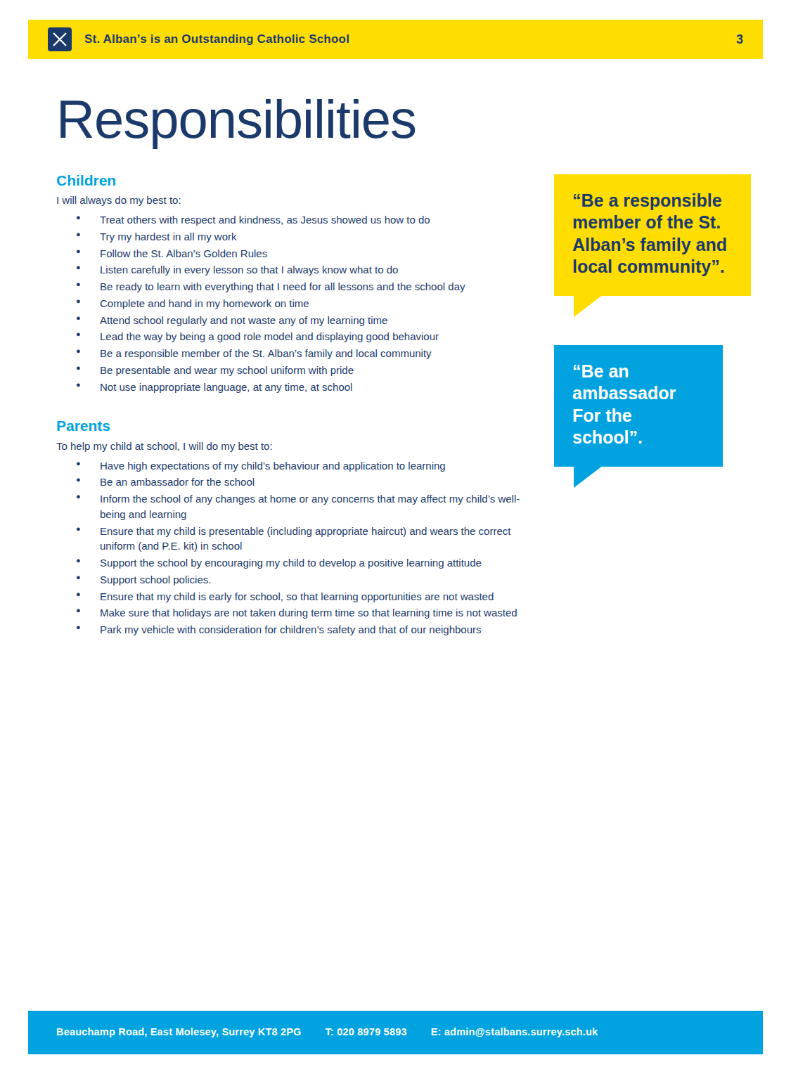St. Alban’s is an Outstanding Catholic School
3
Responsibilities
Children
I will always do my best to:
Treat others with respect and kindness, as Jesus showed us how to do
Try my hardest in all my work
Follow the St. Alban’s Golden Rules
Listen carefully in every lesson so that I always know what to do
Be ready to learn with everything that I need for all lessons and the school day
Complete and hand in my homework on time
Attend school regularly and not waste any of my learning time
Lead the way by being a good role model and displaying good behaviour
Be a responsible member of the St. Alban’s family and local community
Be presentable and wear my school uniform with pride
Not use inappropriate language, at any time, at school
Parents
To help my child at school, I will do my best to:
Have high expectations of my child’s behaviour and application to learning
Be an ambassador for the school
Inform the school of any changes at home or any concerns that may affect my child’s well-being and learning
Ensure that my child is presentable (including appropriate haircut) and wears the correct uniform (and P.E. kit) in school
Support the school by encouraging my child to develop a positive learning attitude
Support school policies.
Ensure that my child is early for school, so that learning opportunities are not wasted
Make sure that holidays are not taken during term time so that learning time is not wasted
Park my vehicle with consideration for children’s safety and that of our neighbours
“Be a responsible member of the St. Alban’s family and local community”.
“Be an ambassador For the school”.
Beauchamp Road, East Molesey, Surrey KT8 2PG T: 020 8979 5893 E: admin@stalbans.surrey.sch.uk